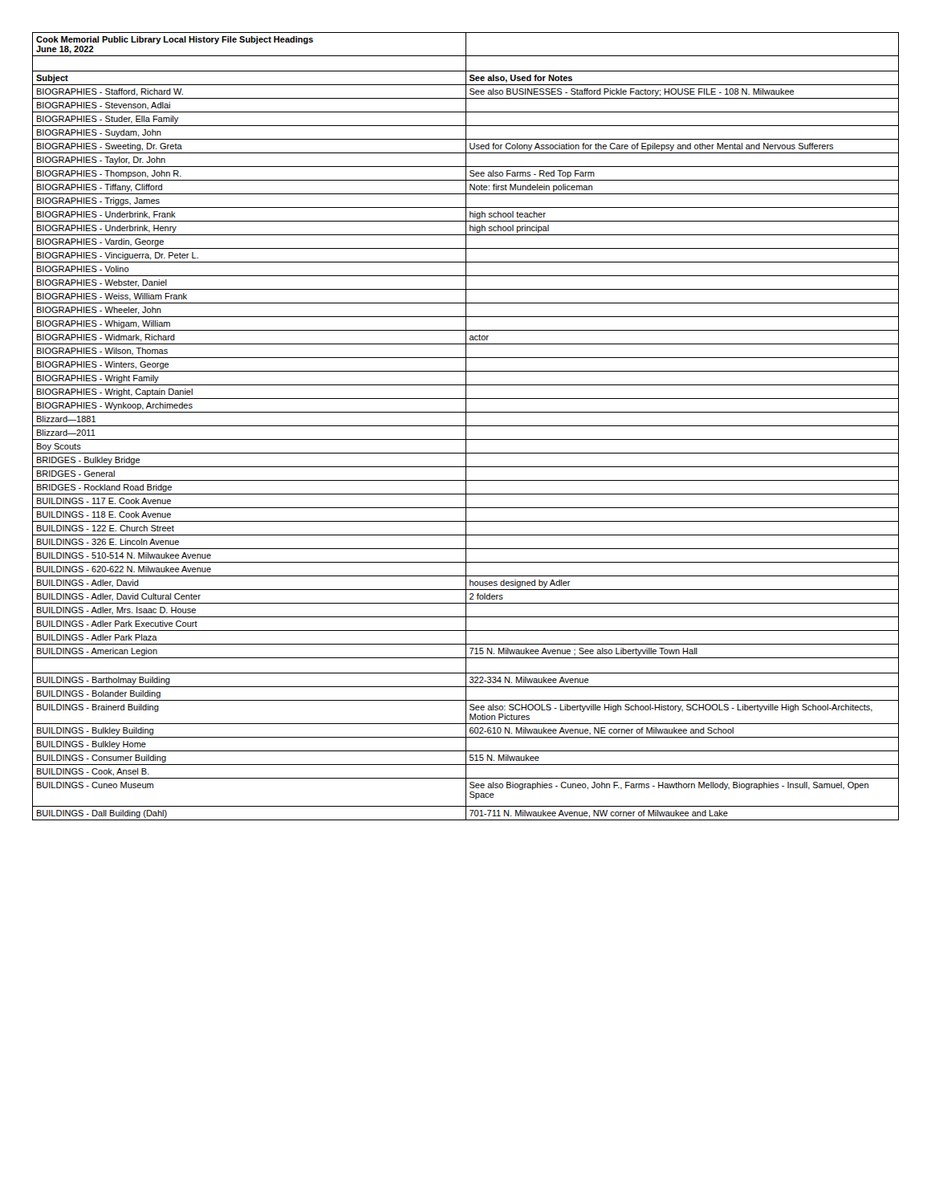| Cook Memorial Public Library Local History File Subject Headings June 18, 2022 | |
| Subject | See also, Used for Notes |
| BIOGRAPHIES - Stafford, Richard W. | See also BUSINESSES - Stafford Pickle Factory; HOUSE FILE - 108 N. Milwaukee |
| BIOGRAPHIES - Stevenson, Adlai | |
| BIOGRAPHIES - Studer, Ella Family | |
| BIOGRAPHIES - Suydam, John | |
| BIOGRAPHIES - Sweeting, Dr. Greta | Used for Colony Association for the Care of Epilepsy and other Mental and Nervous Sufferers |
| BIOGRAPHIES - Taylor, Dr. John | |
| BIOGRAPHIES - Thompson, John R. | See also Farms - Red Top Farm |
| BIOGRAPHIES - Tiffany, Clifford | Note: first Mundelein policeman |
| BIOGRAPHIES - Triggs, James | |
| BIOGRAPHIES - Underbrink, Frank | high school teacher |
| BIOGRAPHIES - Underbrink, Henry | high school principal |
| BIOGRAPHIES - Vardin, George | |
| BIOGRAPHIES - Vinciguerra, Dr. Peter L. | |
| BIOGRAPHIES - Volino | |
| BIOGRAPHIES - Webster, Daniel | |
| BIOGRAPHIES - Weiss, William Frank | |
| BIOGRAPHIES - Wheeler, John | |
| BIOGRAPHIES - Whigam, William | |
| BIOGRAPHIES - Widmark, Richard | actor |
| BIOGRAPHIES - Wilson, Thomas | |
| BIOGRAPHIES - Winters, George | |
| BIOGRAPHIES - Wright Family | |
| BIOGRAPHIES - Wright, Captain Daniel | |
| BIOGRAPHIES - Wynkoop, Archimedes | |
| Blizzard—1881 | |
| Blizzard—2011 | |
| Boy Scouts | |
| BRIDGES - Bulkley Bridge | |
| BRIDGES - General | |
| BRIDGES - Rockland Road Bridge | |
| BUILDINGS - 117 E. Cook Avenue | |
| BUILDINGS - 118 E. Cook Avenue | |
| BUILDINGS - 122 E. Church Street | |
| BUILDINGS - 326 E. Lincoln Avenue | |
| BUILDINGS - 510-514 N. Milwaukee Avenue | |
| BUILDINGS - 620-622 N. Milwaukee Avenue | |
| BUILDINGS - Adler, David | houses designed by Adler |
| BUILDINGS - Adler, David Cultural Center | 2 folders |
| BUILDINGS - Adler, Mrs. Isaac D. House | |
| BUILDINGS - Adler Park Executive Court | |
| BUILDINGS - Adler Park Plaza | |
| BUILDINGS - American Legion | 715 N. Milwaukee Avenue ; See also Libertyville Town Hall |
| BUILDINGS - Bartholmay Building | 322-334 N. Milwaukee Avenue |
| BUILDINGS - Bolander Building | |
| BUILDINGS - Brainerd Building | See also: SCHOOLS - Libertyville High School-History, SCHOOLS - Libertyville High School-Architects, Motion Pictures |
| BUILDINGS - Bulkley Building | 602-610 N. Milwaukee Avenue, NE corner of Milwaukee and School |
| BUILDINGS - Bulkley Home | |
| BUILDINGS - Consumer Building | 515 N. Milwaukee |
| BUILDINGS - Cook, Ansel B. | |
| BUILDINGS - Cuneo Museum | See also Biographies - Cuneo, John F., Farms - Hawthorn Mellody, Biographies - Insull, Samuel, Open Space |
| BUILDINGS - Dall Building (Dahl) | 701-711 N. Milwaukee Avenue, NW corner of Milwaukee and Lake |